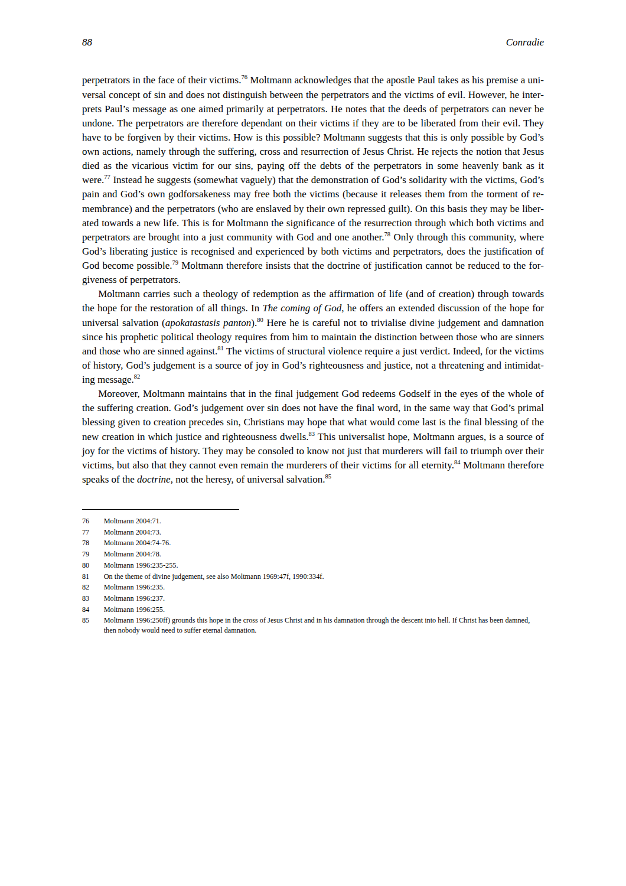88 Conradie
perpetrators in the face of their victims.76 Moltmann acknowledges that the apostle Paul takes as his premise a universal concept of sin and does not distinguish between the perpetrators and the victims of evil. However, he interprets Paul’s message as one aimed primarily at perpetrators. He notes that the deeds of perpetrators can never be undone. The perpetrators are therefore dependant on their victims if they are to be liberated from their evil. They have to be forgiven by their victims. How is this possible? Moltmann suggests that this is only possible by God’s own actions, namely through the suffering, cross and resurrection of Jesus Christ. He rejects the notion that Jesus died as the vicarious victim for our sins, paying off the debts of the perpetrators in some heavenly bank as it were.77 Instead he suggests (somewhat vaguely) that the demonstration of God’s solidarity with the victims, God’s pain and God’s own godforsakeness may free both the victims (because it releases them from the torment of remembrance) and the perpetrators (who are enslaved by their own repressed guilt). On this basis they may be liberated towards a new life. This is for Moltmann the significance of the resurrection through which both victims and perpetrators are brought into a just community with God and one another.78 Only through this community, where God’s liberating justice is recognised and experienced by both victims and perpetrators, does the justification of God become possible.79 Moltmann therefore insists that the doctrine of justification cannot be reduced to the forgiveness of perpetrators.
Moltmann carries such a theology of redemption as the affirmation of life (and of creation) through towards the hope for the restoration of all things. In The coming of God, he offers an extended discussion of the hope for universal salvation (apokatastasis panton).80 Here he is careful not to trivialise divine judgement and damnation since his prophetic political theology requires from him to maintain the distinction between those who are sinners and those who are sinned against.81 The victims of structural violence require a just verdict. Indeed, for the victims of history, God’s judgement is a source of joy in God’s righteousness and justice, not a threatening and intimidating message.82
Moreover, Moltmann maintains that in the final judgement God redeems Godself in the eyes of the whole of the suffering creation. God’s judgement over sin does not have the final word, in the same way that God’s primal blessing given to creation precedes sin, Christians may hope that what would come last is the final blessing of the new creation in which justice and righteousness dwells.83 This universalist hope, Moltmann argues, is a source of joy for the victims of history. They may be consoled to know not just that murderers will fail to triumph over their victims, but also that they cannot even remain the murderers of their victims for all eternity.84 Moltmann therefore speaks of the doctrine, not the heresy, of universal salvation.85
76 Moltmann 2004:71.
77 Moltmann 2004:73.
78 Moltmann 2004:74-76.
79 Moltmann 2004:78.
80 Moltmann 1996:235-255.
81 On the theme of divine judgement, see also Moltmann 1969:47f, 1990:334f.
82 Moltmann 1996:235.
83 Moltmann 1996:237.
84 Moltmann 1996:255.
85 Moltmann 1996:250ff) grounds this hope in the cross of Jesus Christ and in his damnation through the descent into hell. If Christ has been damned, then nobody would need to suffer eternal damnation.